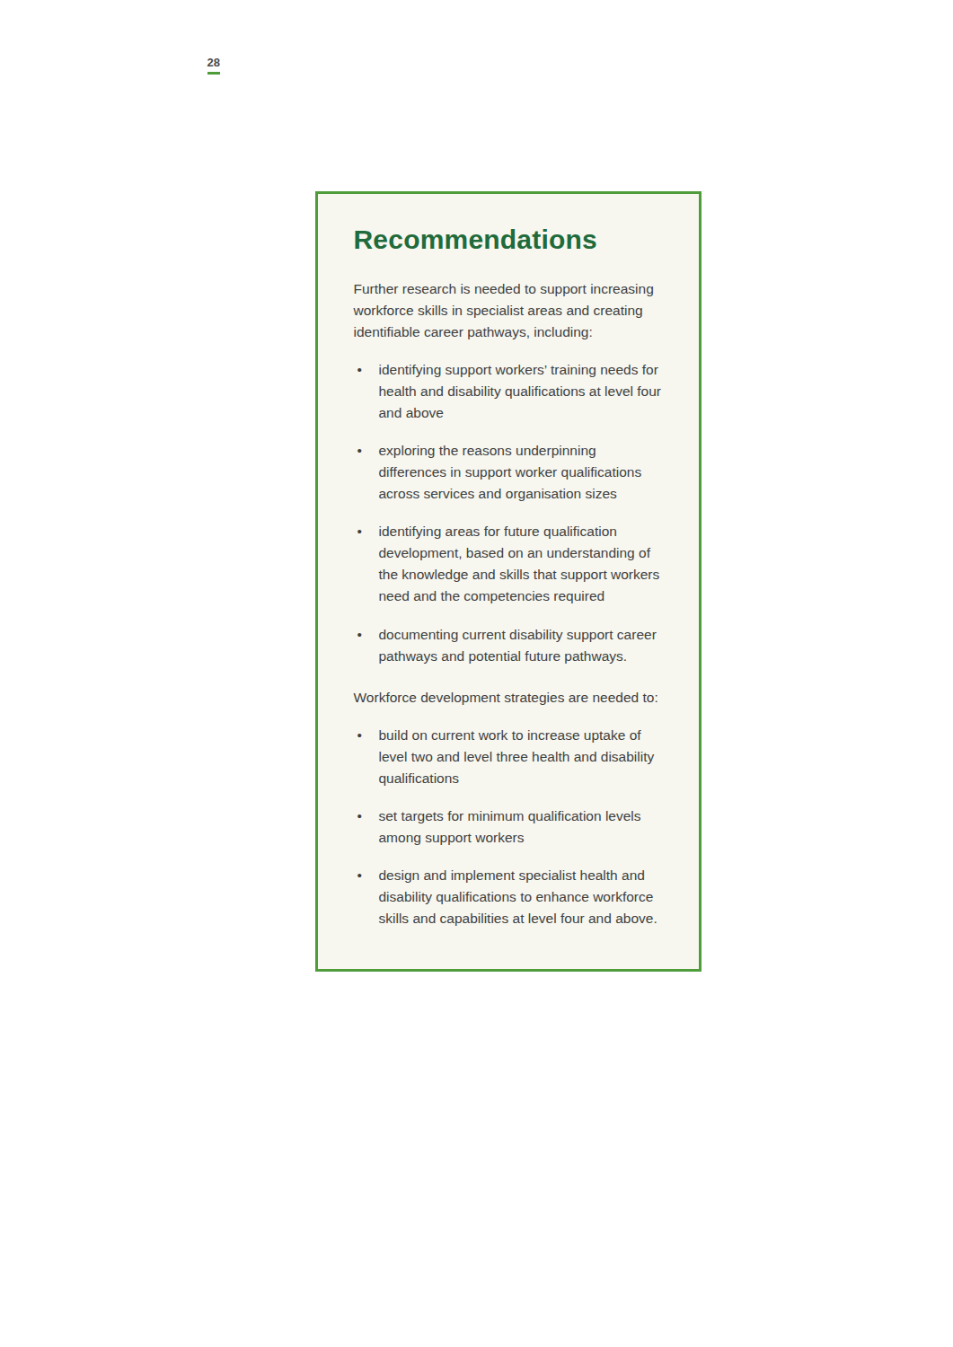28
Recommendations
Further research is needed to support increasing workforce skills in specialist areas and creating identifiable career pathways, including:
identifying support workers’ training needs for health and disability qualifications at level four and above
exploring the reasons underpinning differences in support worker qualifications across services and organisation sizes
identifying areas for future qualification development, based on an understanding of the knowledge and skills that support workers need and the competencies required
documenting current disability support career pathways and potential future pathways.
Workforce development strategies are needed to:
build on current work to increase uptake of level two and level three health and disability qualifications
set targets for minimum qualification levels among support workers
design and implement specialist health and disability qualifications to enhance workforce skills and capabilities at level four and above.